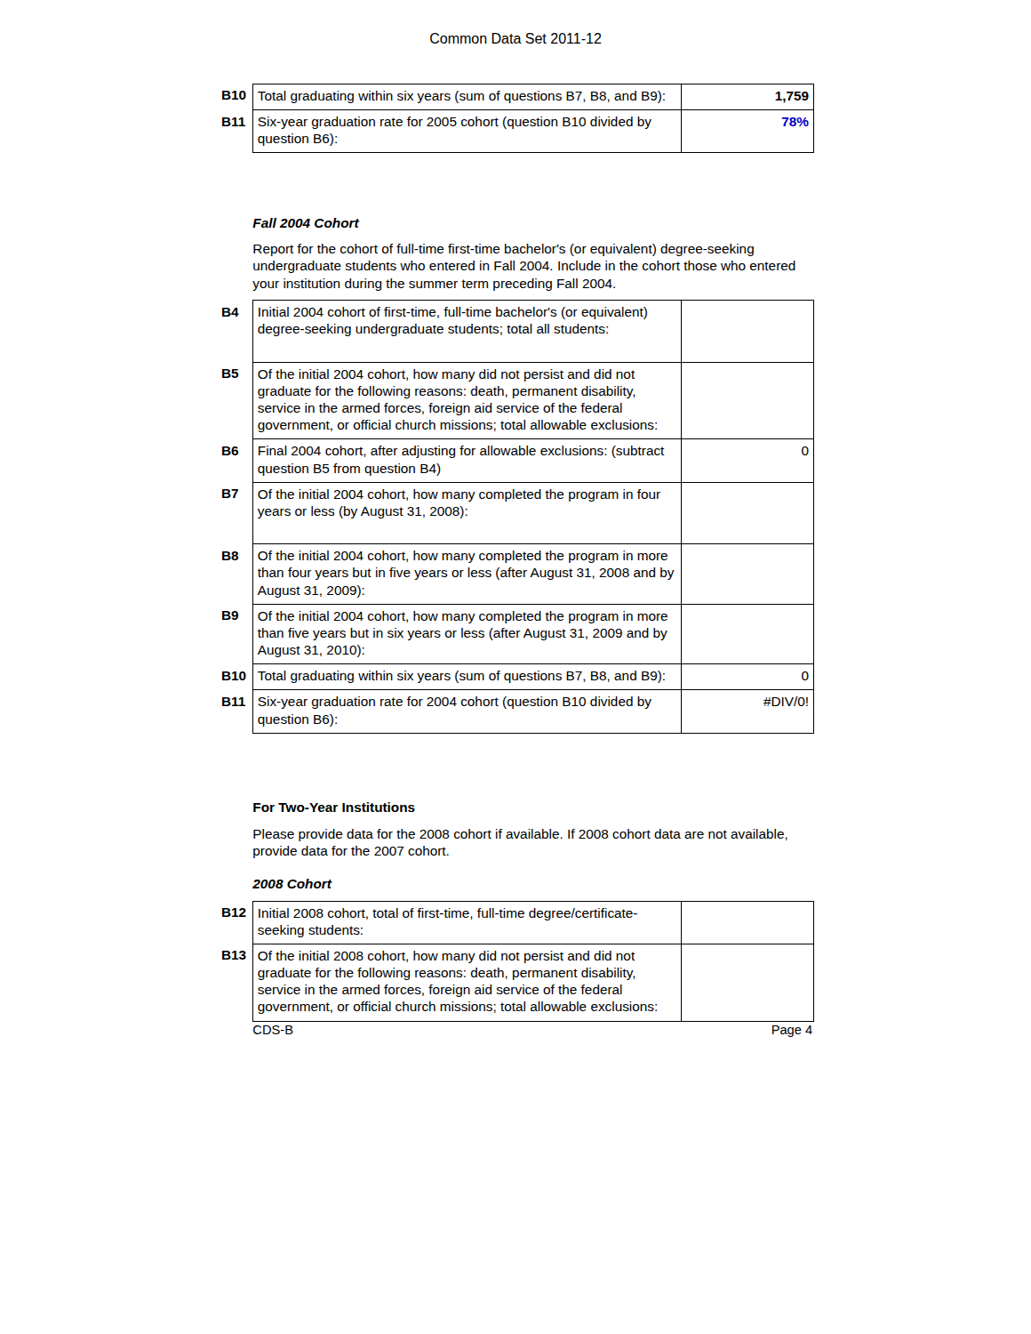Common Data Set 2011-12
| B10 | Total graduating within six years (sum of questions B7, B8, and B9): | 1,759 |
| B11 | Six-year graduation rate for 2005 cohort (question B10 divided by question B6): | 78% |
Fall 2004 Cohort
Report for the cohort of full-time first-time bachelor's (or equivalent) degree-seeking undergraduate students who entered in Fall 2004. Include in the cohort those who entered your institution during the summer term preceding Fall 2004.
| B4 | Initial 2004 cohort of first-time, full-time bachelor's (or equivalent) degree-seeking undergraduate students; total all students: | |
| B5 | Of the initial 2004 cohort, how many did not persist and did not graduate for the following reasons: death, permanent disability, service in the armed forces, foreign aid service of the federal government, or official church missions; total allowable exclusions: | |
| B6 | Final 2004 cohort, after adjusting for allowable exclusions: (subtract question B5 from question B4) | 0 |
| B7 | Of the initial 2004 cohort, how many completed the program in four years or less (by August 31, 2008): | |
| B8 | Of the initial 2004 cohort, how many completed the program in more than four years but in five years or less (after August 31, 2008 and by August 31, 2009): | |
| B9 | Of the initial 2004 cohort, how many completed the program in more than five years but in six years or less (after August 31, 2009 and by August 31, 2010): | |
| B10 | Total graduating within six years (sum of questions B7, B8, and B9): | 0 |
| B11 | Six-year graduation rate for 2004 cohort (question B10 divided by question B6): | #DIV/0! |
For Two-Year Institutions
Please provide data for the 2008 cohort if available. If 2008 cohort data are not available, provide data for the 2007 cohort.
2008 Cohort
| B12 | Initial 2008 cohort, total of first-time, full-time degree/certificate-seeking students: | |
| B13 | Of the initial 2008 cohort, how many did not persist and did not graduate for the following reasons: death, permanent disability, service in the armed forces, foreign aid service of the federal government, or official church missions; total allowable exclusions: | |
CDS-B
Page 4